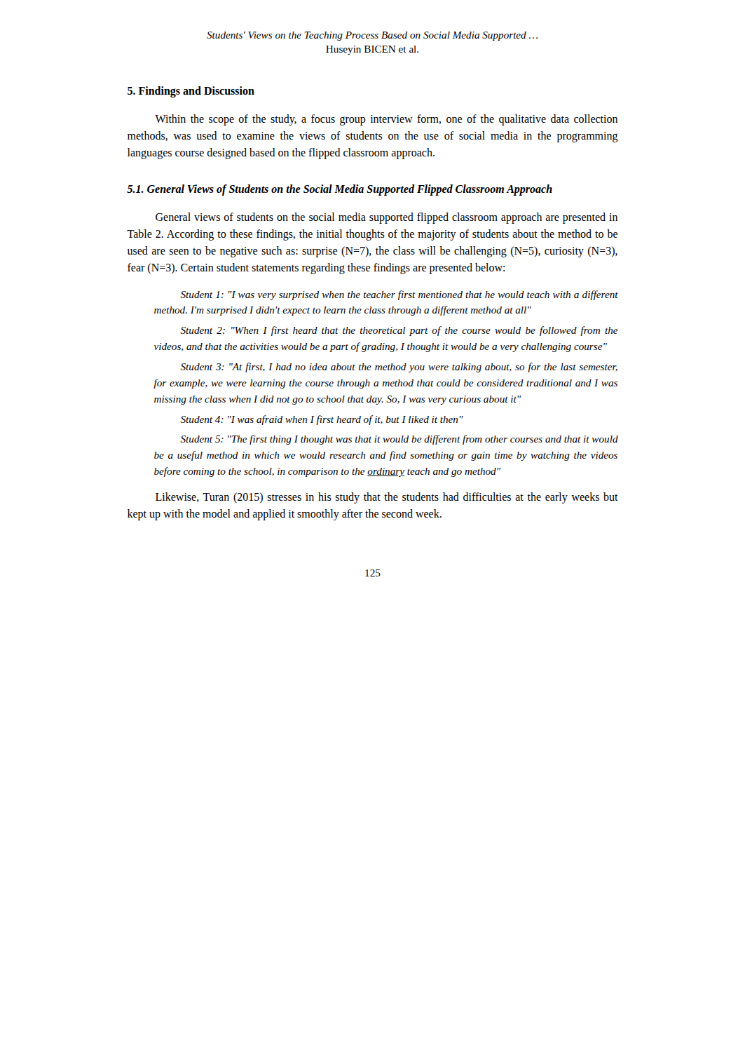Students' Views on the Teaching Process Based on Social Media Supported …
Huseyin BICEN et al.
5. Findings and Discussion
Within the scope of the study, a focus group interview form, one of the qualitative data collection methods, was used to examine the views of students on the use of social media in the programming languages course designed based on the flipped classroom approach.
5.1. General Views of Students on the Social Media Supported Flipped Classroom Approach
General views of students on the social media supported flipped classroom approach are presented in Table 2. According to these findings, the initial thoughts of the majority of students about the method to be used are seen to be negative such as: surprise (N=7), the class will be challenging (N=5), curiosity (N=3), fear (N=3). Certain student statements regarding these findings are presented below:
Student 1: "I was very surprised when the teacher first mentioned that he would teach with a different method. I'm surprised I didn't expect to learn the class through a different method at all"
Student 2: "When I first heard that the theoretical part of the course would be followed from the videos, and that the activities would be a part of grading, I thought it would be a very challenging course"
Student 3: "At first, I had no idea about the method you were talking about, so for the last semester, for example, we were learning the course through a method that could be considered traditional and I was missing the class when I did not go to school that day. So, I was very curious about it"
Student 4: "I was afraid when I first heard of it, but I liked it then"
Student 5: "The first thing I thought was that it would be different from other courses and that it would be a useful method in which we would research and find something or gain time by watching the videos before coming to the school, in comparison to the ordinary teach and go method"
Likewise, Turan (2015) stresses in his study that the students had difficulties at the early weeks but kept up with the model and applied it smoothly after the second week.
125